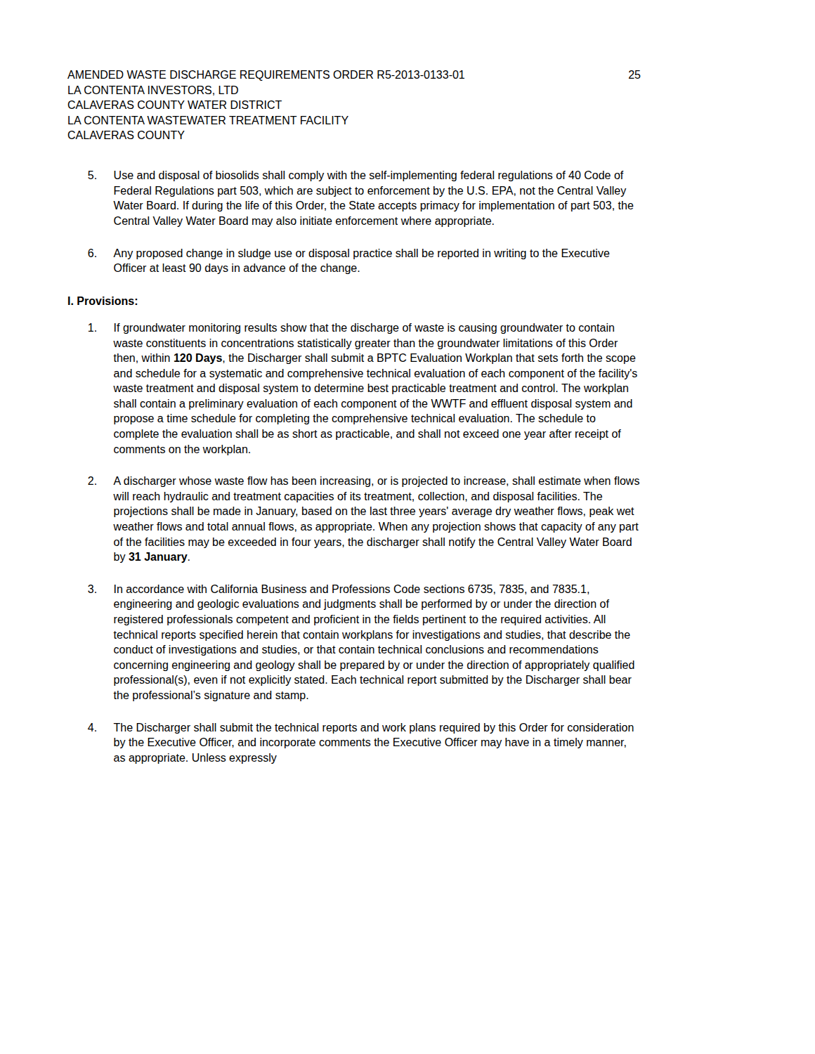AMENDED WASTE DISCHARGE REQUIREMENTS ORDER R5-2013-0133-0125 LA CONTENTA INVESTORS, LTD CALAVERAS COUNTY WATER DISTRICT LA CONTENTA WASTEWATER TREATMENT FACILITY CALAVERAS COUNTY
5. Use and disposal of biosolids shall comply with the self-implementing federal regulations of 40 Code of Federal Regulations part 503, which are subject to enforcement by the U.S. EPA, not the Central Valley Water Board. If during the life of this Order, the State accepts primacy for implementation of part 503, the Central Valley Water Board may also initiate enforcement where appropriate.
6. Any proposed change in sludge use or disposal practice shall be reported in writing to the Executive Officer at least 90 days in advance of the change.
I. Provisions:
1. If groundwater monitoring results show that the discharge of waste is causing groundwater to contain waste constituents in concentrations statistically greater than the groundwater limitations of this Order then, within 120 Days, the Discharger shall submit a BPTC Evaluation Workplan that sets forth the scope and schedule for a systematic and comprehensive technical evaluation of each component of the facility's waste treatment and disposal system to determine best practicable treatment and control. The workplan shall contain a preliminary evaluation of each component of the WWTF and effluent disposal system and propose a time schedule for completing the comprehensive technical evaluation. The schedule to complete the evaluation shall be as short as practicable, and shall not exceed one year after receipt of comments on the workplan.
2. A discharger whose waste flow has been increasing, or is projected to increase, shall estimate when flows will reach hydraulic and treatment capacities of its treatment, collection, and disposal facilities. The projections shall be made in January, based on the last three years' average dry weather flows, peak wet weather flows and total annual flows, as appropriate. When any projection shows that capacity of any part of the facilities may be exceeded in four years, the discharger shall notify the Central Valley Water Board by 31 January.
3. In accordance with California Business and Professions Code sections 6735, 7835, and 7835.1, engineering and geologic evaluations and judgments shall be performed by or under the direction of registered professionals competent and proficient in the fields pertinent to the required activities. All technical reports specified herein that contain workplans for investigations and studies, that describe the conduct of investigations and studies, or that contain technical conclusions and recommendations concerning engineering and geology shall be prepared by or under the direction of appropriately qualified professional(s), even if not explicitly stated. Each technical report submitted by the Discharger shall bear the professional’s signature and stamp.
4. The Discharger shall submit the technical reports and work plans required by this Order for consideration by the Executive Officer, and incorporate comments the Executive Officer may have in a timely manner, as appropriate. Unless expressly